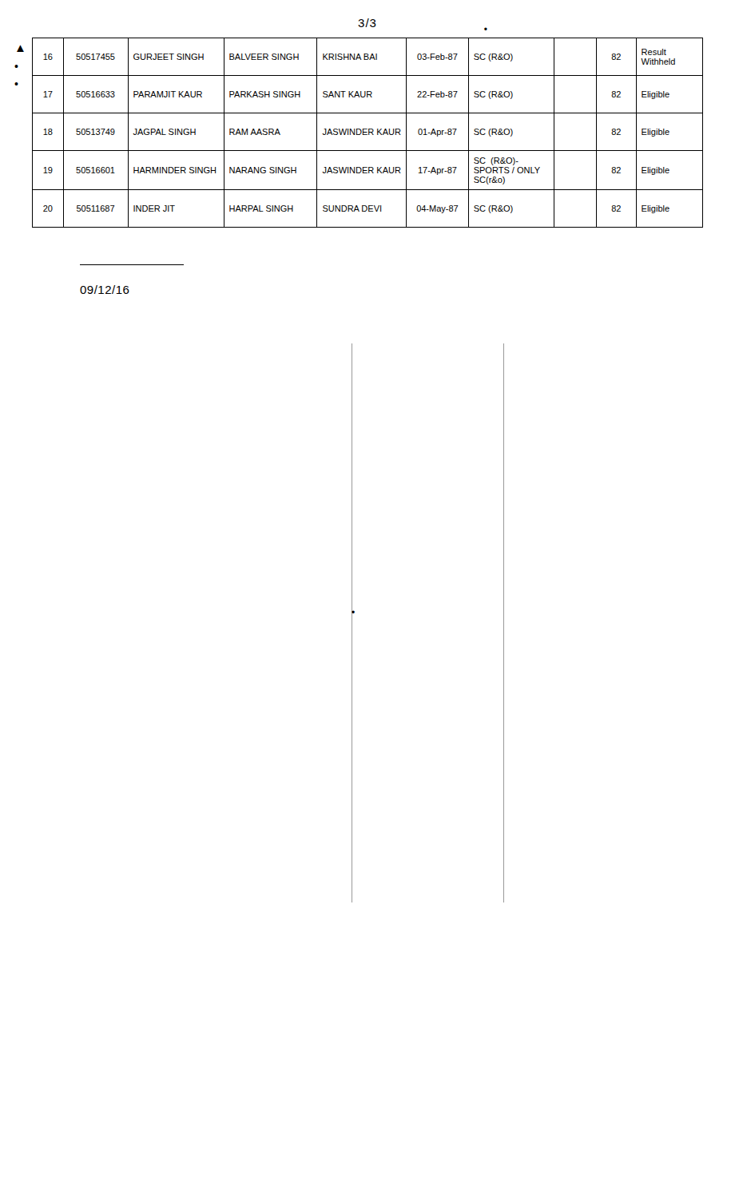▲
•
•
3/3
•
| 16 | 50517455 | GURJEET SINGH | BALVEER SINGH | KRISHNA BAI | 03-Feb-87 | SC (R&O) | | 82 | Result Withheld |
| 17 | 50516633 | PARAMJIT KAUR | PARKASH SINGH | SANT KAUR | 22-Feb-87 | SC (R&O) | | 82 | Eligible |
| 18 | 50513749 | JAGPAL SINGH | RAM AASRA | JASWINDER KAUR | 01-Apr-87 | SC (R&O) | | 82 | Eligible |
| 19 | 50516601 | HARMINDER SINGH | NARANG SINGH | JASWINDER KAUR | 17-Apr-87 | SC (R&O)-SPORTS / ONLY SC(r&o) | | 82 | Eligible |
| 20 | 50511687 | INDER JIT | HARPAL SINGH | SUNDRA DEVI | 04-May-87 | SC (R&O) | | 82 | Eligible |
09/12/16
•